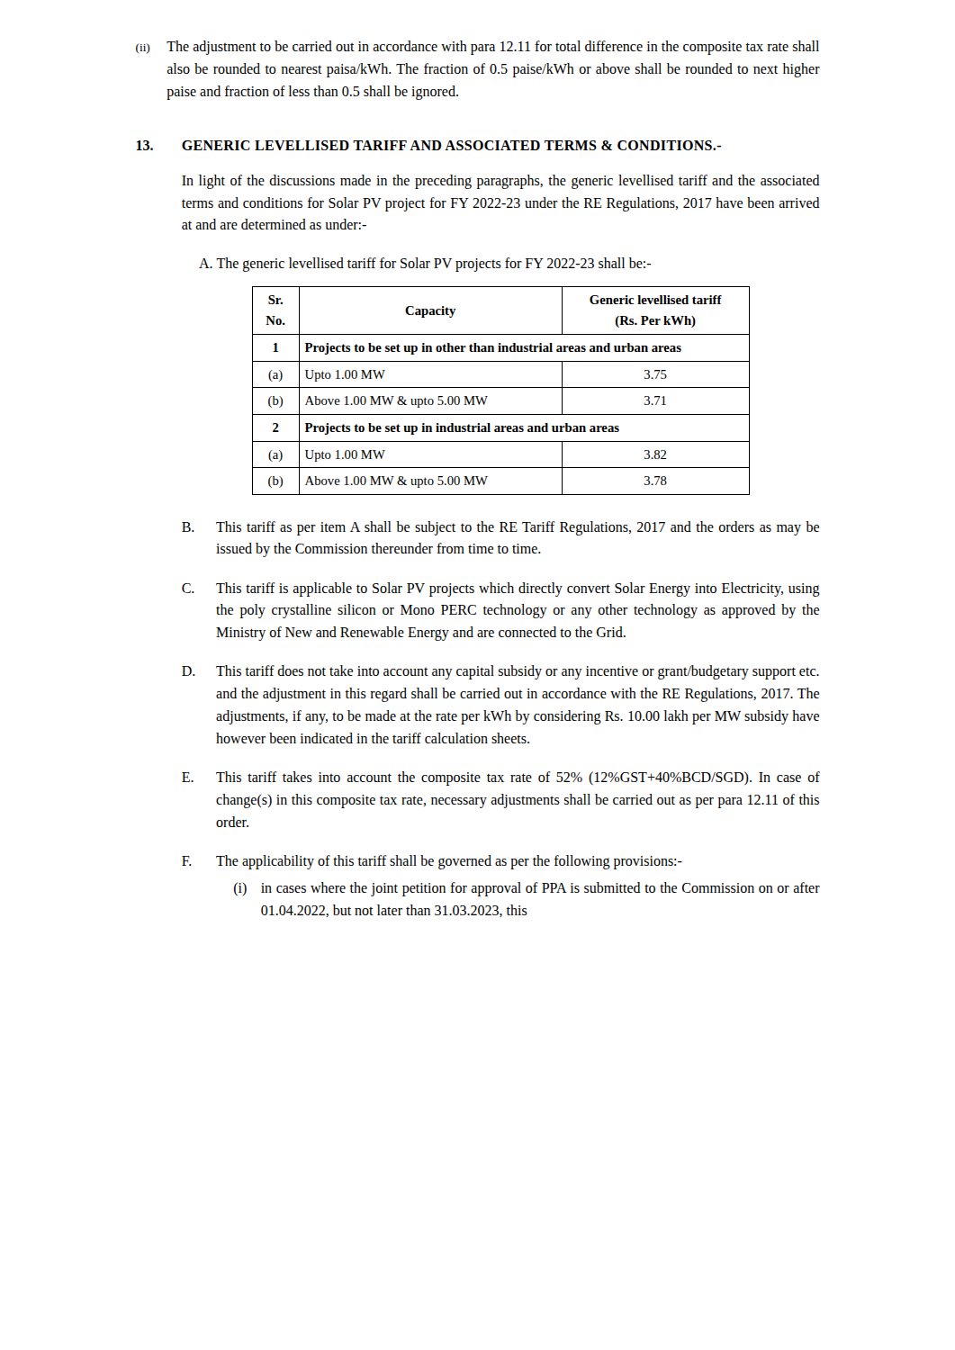(ii)
The adjustment to be carried out in accordance with para 12.11 for total difference in the composite tax rate shall also be rounded to nearest paisa/kWh. The fraction of 0.5 paise/kWh or above shall be rounded to next higher paise and fraction of less than 0.5 shall be ignored.
13.
GENERIC LEVELLISED TARIFF AND ASSOCIATED TERMS & CONDITIONS.-
In light of the discussions made in the preceding paragraphs, the generic levellised tariff and the associated terms and conditions for Solar PV project for FY 2022-23 under the RE Regulations, 2017 have been arrived at and are determined as under:-
A. The generic levellised tariff for Solar PV projects for FY 2022-23 shall be:-
| Sr. No. | Capacity | Generic levellised tariff (Rs. Per kWh) |
| --- | --- | --- |
| 1 | Projects to be set up in other than industrial areas and urban areas |
| (a) | Upto 1.00 MW | 3.75 |
| (b) | Above 1.00 MW & upto 5.00 MW | 3.71 |
| 2 | Projects to be set up in industrial areas and urban areas |
| (a) | Upto 1.00 MW | 3.82 |
| (b) | Above 1.00 MW & upto 5.00 MW | 3.78 |
B. This tariff as per item A shall be subject to the RE Tariff Regulations, 2017 and the orders as may be issued by the Commission thereunder from time to time.
C. This tariff is applicable to Solar PV projects which directly convert Solar Energy into Electricity, using the poly crystalline silicon or Mono PERC technology or any other technology as approved by the Ministry of New and Renewable Energy and are connected to the Grid.
D. This tariff does not take into account any capital subsidy or any incentive or grant/budgetary support etc. and the adjustment in this regard shall be carried out in accordance with the RE Regulations, 2017. The adjustments, if any, to be made at the rate per kWh by considering Rs. 10.00 lakh per MW subsidy have however been indicated in the tariff calculation sheets.
E. This tariff takes into account the composite tax rate of 52% (12%GST+40%BCD/SGD). In case of change(s) in this composite tax rate, necessary adjustments shall be carried out as per para 12.11 of this order.
F. The applicability of this tariff shall be governed as per the following provisions:- (i) in cases where the joint petition for approval of PPA is submitted to the Commission on or after 01.04.2022, but not later than 31.03.2023, this